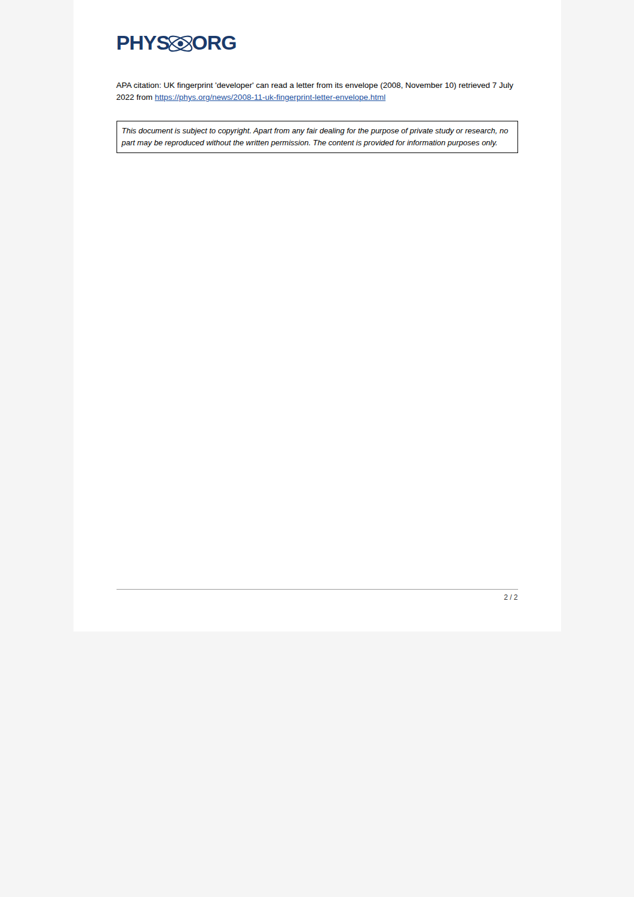PHYS ORG
APA citation: UK fingerprint 'developer' can read a letter from its envelope (2008, November 10) retrieved 7 July 2022 from https://phys.org/news/2008-11-uk-fingerprint-letter-envelope.html
This document is subject to copyright. Apart from any fair dealing for the purpose of private study or research, no part may be reproduced without the written permission. The content is provided for information purposes only.
2 / 2